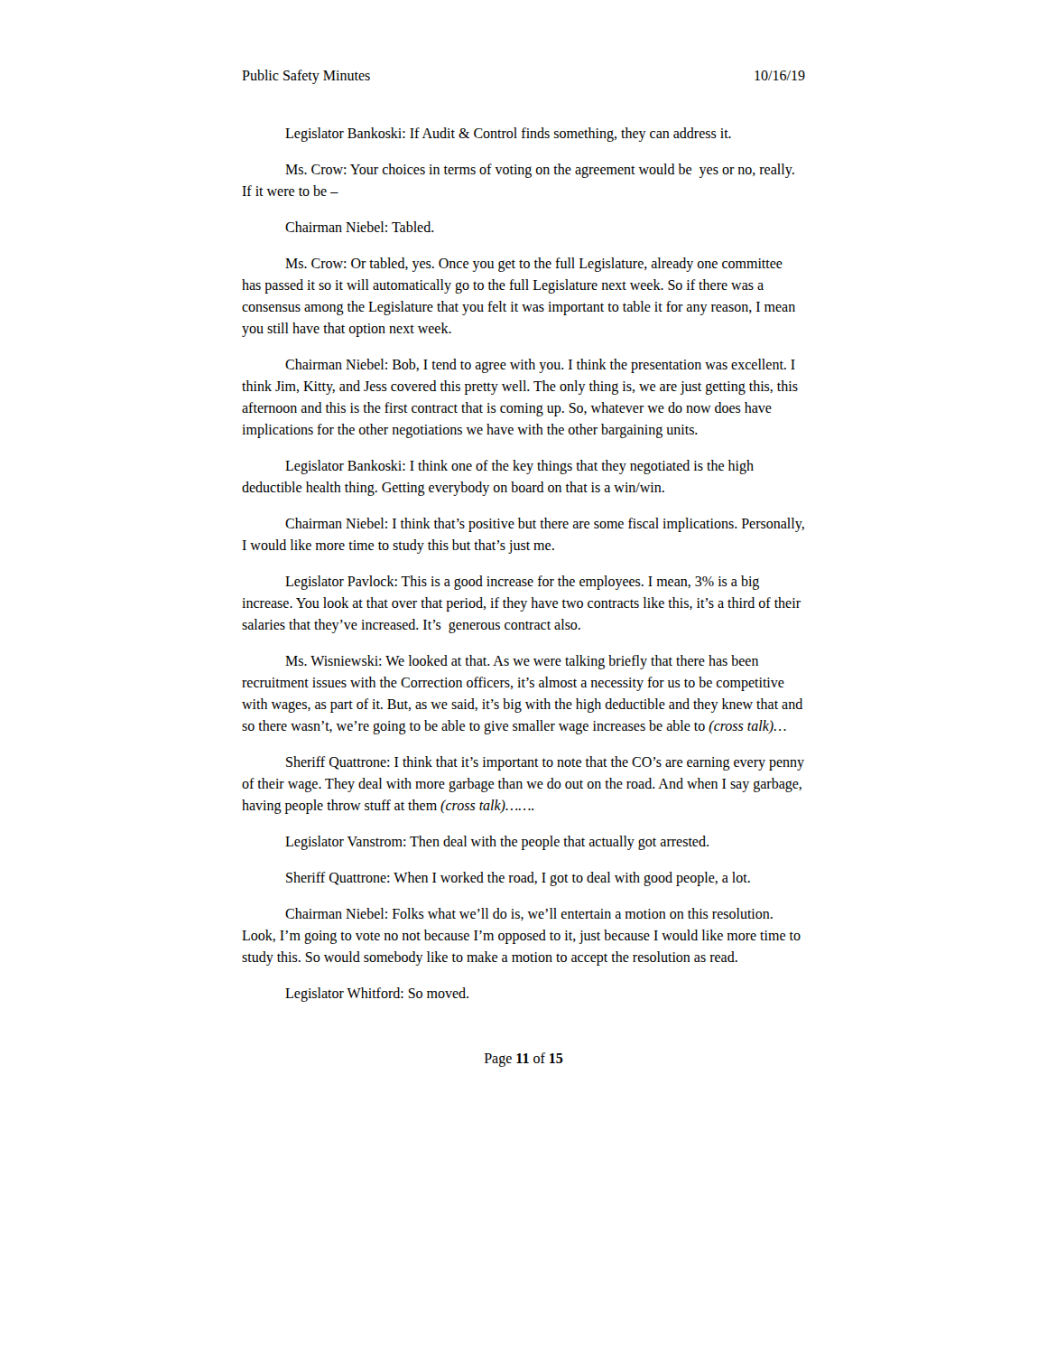Public Safety Minutes
10/16/19
Legislator Bankoski: If Audit & Control finds something, they can address it.
Ms. Crow: Your choices in terms of voting on the agreement would be yes or no, really. If it were to be –
Chairman Niebel: Tabled.
Ms. Crow: Or tabled, yes. Once you get to the full Legislature, already one committee has passed it so it will automatically go to the full Legislature next week. So if there was a consensus among the Legislature that you felt it was important to table it for any reason, I mean you still have that option next week.
Chairman Niebel: Bob, I tend to agree with you. I think the presentation was excellent. I think Jim, Kitty, and Jess covered this pretty well. The only thing is, we are just getting this, this afternoon and this is the first contract that is coming up. So, whatever we do now does have implications for the other negotiations we have with the other bargaining units.
Legislator Bankoski: I think one of the key things that they negotiated is the high deductible health thing. Getting everybody on board on that is a win/win.
Chairman Niebel: I think that’s positive but there are some fiscal implications. Personally, I would like more time to study this but that’s just me.
Legislator Pavlock: This is a good increase for the employees. I mean, 3% is a big increase. You look at that over that period, if they have two contracts like this, it’s a third of their salaries that they’ve increased. It’s generous contract also.
Ms. Wisniewski: We looked at that. As we were talking briefly that there has been recruitment issues with the Correction officers, it’s almost a necessity for us to be competitive with wages, as part of it. But, as we said, it’s big with the high deductible and they knew that and so there wasn’t, we’re going to be able to give smaller wage increases be able to (cross talk)…
Sheriff Quattrone: I think that it’s important to note that the CO’s are earning every penny of their wage. They deal with more garbage than we do out on the road. And when I say garbage, having people throw stuff at them (cross talk)…….
Legislator Vanstrom: Then deal with the people that actually got arrested.
Sheriff Quattrone: When I worked the road, I got to deal with good people, a lot.
Chairman Niebel: Folks what we’ll do is, we’ll entertain a motion on this resolution. Look, I’m going to vote no not because I’m opposed to it, just because I would like more time to study this. So would somebody like to make a motion to accept the resolution as read.
Legislator Whitford: So moved.
Page 11 of 15